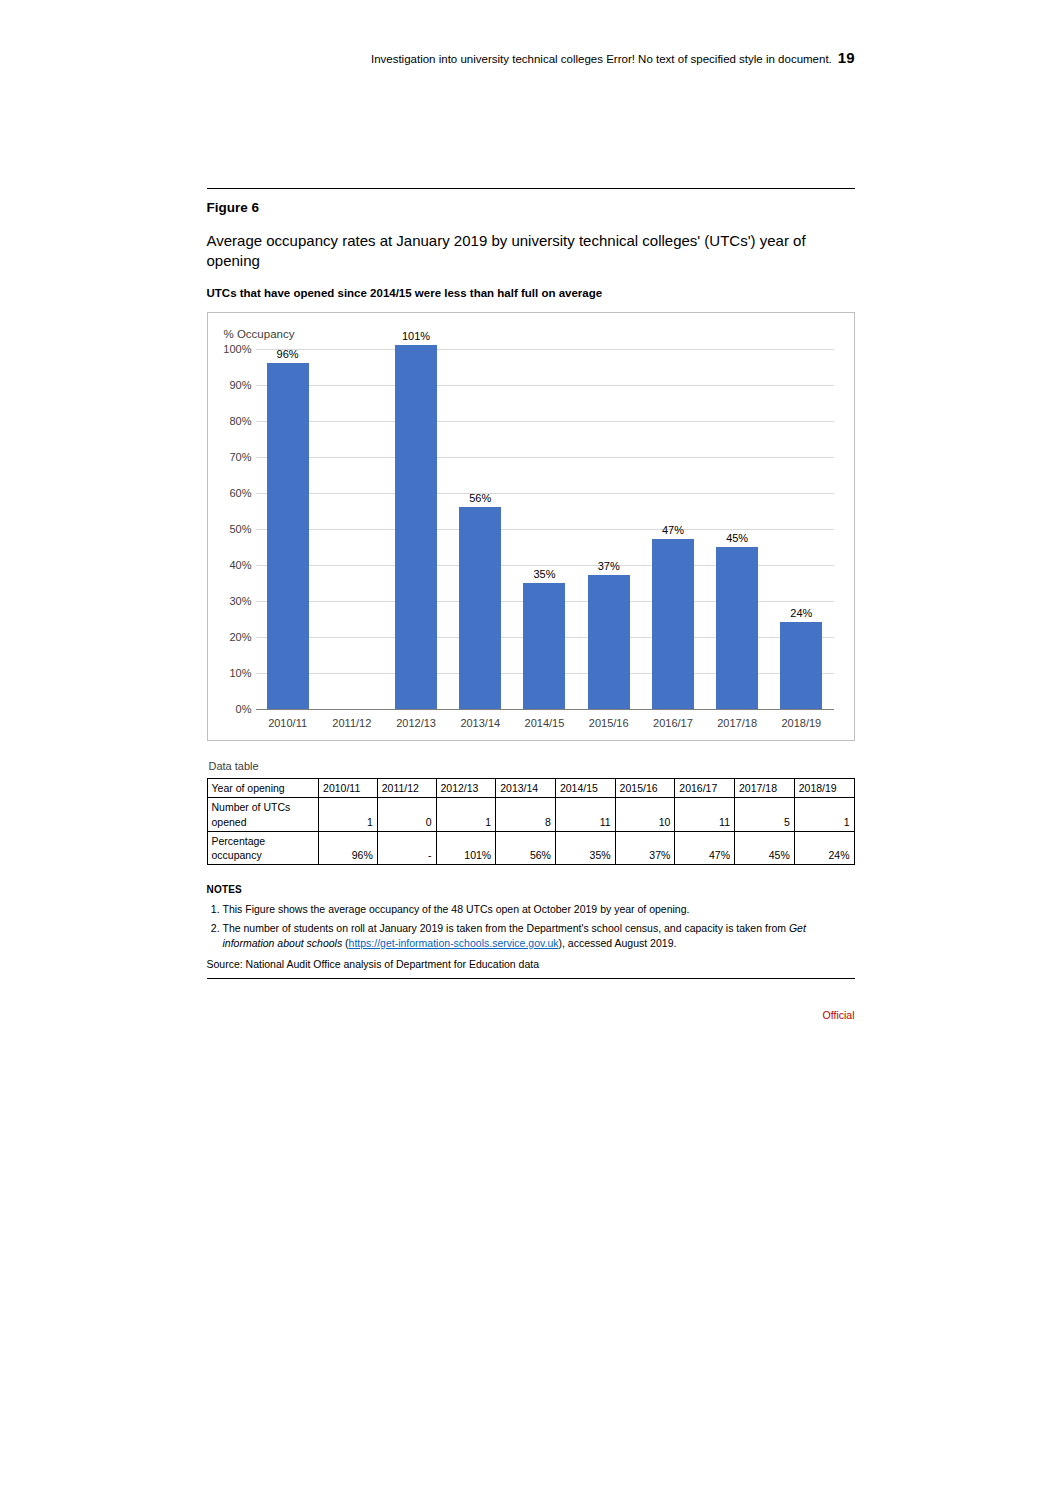Investigation into university technical colleges Error! No text of specified style in document.19
Figure 6
Average occupancy rates at January 2019 by university technical colleges' (UTCs') year of opening
UTCs that have opened since 2014/15 were less than half full on average
% Occupancy
100% 90% 80% 70% 60% 50% 40% 30% 20% 10% 0%
96%
101%
56%
35%
37%
47%
45%
24%
2010/11 2011/12 2012/13 2013/14 2014/15 2015/16 2016/17 2017/18 2018/19
Data table
| Year of opening | 2010/11 | 2011/12 | 2012/13 | 2013/14 | 2014/15 | 2015/16 | 2016/17 | 2017/18 | 2018/19 |
| --- | --- | --- | --- | --- | --- | --- | --- | --- | --- |
| Number of UTCs opened | 1 | 0 | 1 | 8 | 11 | 10 | 11 | 5 | 1 |
| Percentage occupancy | 96% | - | 101% | 56% | 35% | 37% | 47% | 45% | 24% |
NOTES
This Figure shows the average occupancy of the 48 UTCs open at October 2019 by year of opening.
The number of students on roll at January 2019 is taken from the Department's school census, and capacity is taken from Get information about schools (https://get-information-schools.service.gov.uk), accessed August 2019.
Source: National Audit Office analysis of Department for Education data
Official